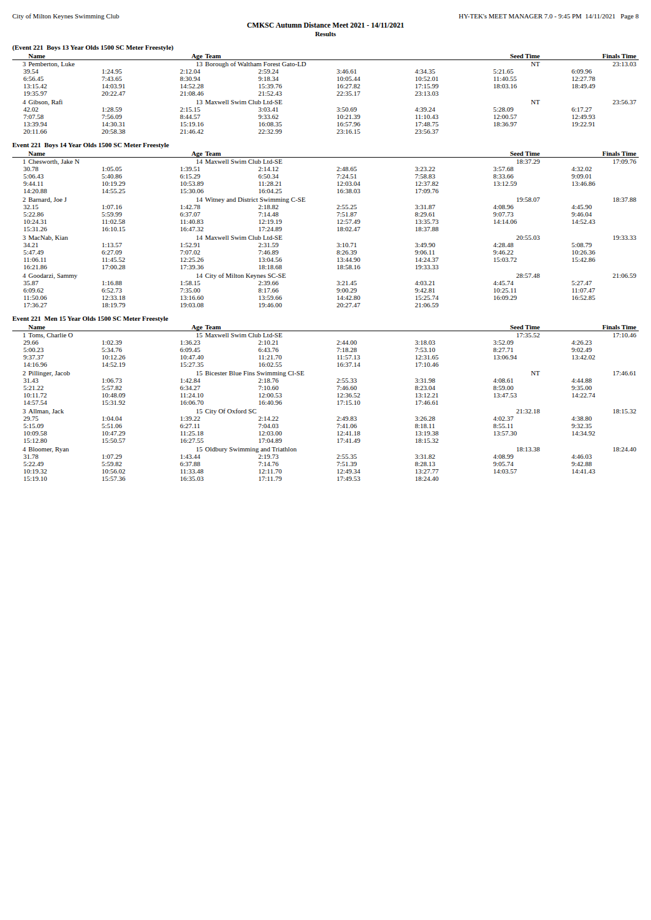City of Milton Keynes Swimming Club
HY-TEK's MEET MANAGER 7.0 - 9:45 PM 14/11/2021 Page 8
CMKSC Autumn Distance Meet 2021 - 14/11/2021
Results
(Event 221 Boys 13 Year Olds 1500 SC Meter Freestyle)
| | Name | Age | Team | Seed Time | Finals Time |
| --- | --- | --- | --- | --- | --- |
| 3 | Pemberton, Luke | 13 | Borough of Waltham Forest Gato-LD | NT | 23:13.03 |
| 39.54 | 1:24.95 | 2:12.04 | 2:59.24 | 3:46.61 | 4:34.35 | 5:21.65 | 6:09.96 |
| 6:56.45 | 7:43.65 | 8:30.94 | 9:18.34 | 10:05.44 | 10:52.01 | 11:40.55 | 12:27.78 |
| 13:15.42 | 14:03.91 | 14:52.28 | 15:39.76 | 16:27.82 | 17:15.99 | 18:03.16 | 18:49.49 |
| 19:35.97 | 20:22.47 | 21:08.46 | 21:52.43 | 22:35.17 | 23:13.03 | | |
| 4 | Gibson, Rafi | 13 | Maxwell Swim Club Ltd-SE | NT | 23:56.37 |
| 42.02 | 1:28.59 | 2:15.15 | 3:03.41 | 3:50.69 | 4:39.24 | 5:28.09 | 6:17.27 |
| 7:07.58 | 7:56.09 | 8:44.57 | 9:33.62 | 10:21.39 | 11:10.43 | 12:00.57 | 12:49.93 |
| 13:39.94 | 14:30.31 | 15:19.16 | 16:08.35 | 16:57.96 | 17:48.75 | 18:36.97 | 19:22.91 |
| 20:11.66 | 20:58.38 | 21:46.42 | 22:32.99 | 23:16.15 | 23:56.37 | | |
Event 221 Boys 14 Year Olds 1500 SC Meter Freestyle
| | Name | Age | Team | Seed Time | Finals Time |
| --- | --- | --- | --- | --- | --- |
| 1 | Chesworth, Jake N | 14 | Maxwell Swim Club Ltd-SE | 18:37.29 | 17:09.76 |
| 30.78 | 1:05.05 | 1:39.51 | 2:14.12 | 2:48.65 | 3:23.22 | 3:57.68 | 4:32.02 |
| 5:06.43 | 5:40.86 | 6:15.29 | 6:50.34 | 7:24.51 | 7:58.83 | 8:33.66 | 9:09.01 |
| 9:44.11 | 10:19.29 | 10:53.89 | 11:28.21 | 12:03.04 | 12:37.82 | 13:12.59 | 13:46.86 |
| 14:20.88 | 14:55.25 | 15:30.06 | 16:04.25 | 16:38.03 | 17:09.76 | | |
| 2 | Barnard, Joe J | 14 | Witney and District Swimming C-SE | 19:58.07 | 18:37.88 |
| 32.15 | 1:07.16 | 1:42.78 | 2:18.82 | 2:55.25 | 3:31.87 | 4:08.96 | 4:45.90 |
| 5:22.86 | 5:59.99 | 6:37.07 | 7:14.48 | 7:51.87 | 8:29.61 | 9:07.73 | 9:46.04 |
| 10:24.31 | 11:02.58 | 11:40.83 | 12:19.19 | 12:57.49 | 13:35.73 | 14:14.06 | 14:52.43 |
| 15:31.26 | 16:10.15 | 16:47.32 | 17:24.89 | 18:02.47 | 18:37.88 | | |
| 3 | MacNab, Kian | 14 | Maxwell Swim Club Ltd-SE | 20:55.03 | 19:33.33 |
| 34.21 | 1:13.57 | 1:52.91 | 2:31.59 | 3:10.71 | 3:49.90 | 4:28.48 | 5:08.79 |
| 5:47.49 | 6:27.09 | 7:07.02 | 7:46.89 | 8:26.39 | 9:06.11 | 9:46.22 | 10:26.36 |
| 11:06.11 | 11:45.52 | 12:25.26 | 13:04.56 | 13:44.90 | 14:24.37 | 15:03.72 | 15:42.86 |
| 16:21.86 | 17:00.28 | 17:39.36 | 18:18.68 | 18:58.16 | 19:33.33 | | |
| 4 | Goodarzi, Sammy | 14 | City of Milton Keynes SC-SE | 28:57.48 | 21:06.59 |
| 35.87 | 1:16.88 | 1:58.15 | 2:39.66 | 3:21.45 | 4:03.21 | 4:45.74 | 5:27.47 |
| 6:09.62 | 6:52.73 | 7:35.00 | 8:17.66 | 9:00.29 | 9:42.81 | 10:25.11 | 11:07.47 |
| 11:50.06 | 12:33.18 | 13:16.60 | 13:59.66 | 14:42.80 | 15:25.74 | 16:09.29 | 16:52.85 |
| 17:36.27 | 18:19.79 | 19:03.08 | 19:46.00 | 20:27.47 | 21:06.59 | | |
Event 221 Men 15 Year Olds 1500 SC Meter Freestyle
| | Name | Age | Team | Seed Time | Finals Time |
| --- | --- | --- | --- | --- | --- |
| 1 | Toms, Charlie O | 15 | Maxwell Swim Club Ltd-SE | 17:35.52 | 17:10.46 |
| 29.66 | 1:02.39 | 1:36.23 | 2:10.21 | 2:44.00 | 3:18.03 | 3:52.09 | 4:26.23 |
| 5:00.23 | 5:34.76 | 6:09.45 | 6:43.76 | 7:18.28 | 7:53.10 | 8:27.71 | 9:02.49 |
| 9:37.37 | 10:12.26 | 10:47.40 | 11:21.70 | 11:57.13 | 12:31.65 | 13:06.94 | 13:42.02 |
| 14:16.96 | 14:52.19 | 15:27.35 | 16:02.55 | 16:37.14 | 17:10.46 | | |
| 2 | Pillinger, Jacob | 15 | Bicester Blue Fins Swimming Cl-SE | NT | 17:46.61 |
| 31.43 | 1:06.73 | 1:42.84 | 2:18.76 | 2:55.33 | 3:31.98 | 4:08.61 | 4:44.88 |
| 5:21.22 | 5:57.82 | 6:34.27 | 7:10.60 | 7:46.60 | 8:23.04 | 8:59.00 | 9:35.00 |
| 10:11.72 | 10:48.09 | 11:24.10 | 12:00.53 | 12:36.52 | 13:12.21 | 13:47.53 | 14:22.74 |
| 14:57.54 | 15:31.92 | 16:06.70 | 16:40.96 | 17:15.10 | 17:46.61 | | |
| 3 | Allman, Jack | 15 | City Of Oxford SC | 21:32.18 | 18:15.32 |
| 29.75 | 1:04.04 | 1:39.22 | 2:14.22 | 2:49.83 | 3:26.28 | 4:02.37 | 4:38.80 |
| 5:15.09 | 5:51.06 | 6:27.11 | 7:04.03 | 7:41.06 | 8:18.11 | 8:55.11 | 9:32.35 |
| 10:09.58 | 10:47.29 | 11:25.18 | 12:03.00 | 12:41.18 | 13:19.38 | 13:57.30 | 14:34.92 |
| 15:12.80 | 15:50.57 | 16:27.55 | 17:04.89 | 17:41.49 | 18:15.32 | | |
| 4 | Bloomer, Ryan | 15 | Oldbury Swimming and Triathlon | 18:13.38 | 18:24.40 |
| 31.78 | 1:07.29 | 1:43.44 | 2:19.73 | 2:55.35 | 3:31.82 | 4:08.99 | 4:46.03 |
| 5:22.49 | 5:59.82 | 6:37.88 | 7:14.76 | 7:51.39 | 8:28.13 | 9:05.74 | 9:42.88 |
| 10:19.32 | 10:56.02 | 11:33.48 | 12:11.70 | 12:49.34 | 13:27.77 | 14:03.57 | 14:41.43 |
| 15:19.10 | 15:57.36 | 16:35.03 | 17:11.79 | 17:49.53 | 18:24.40 | | |